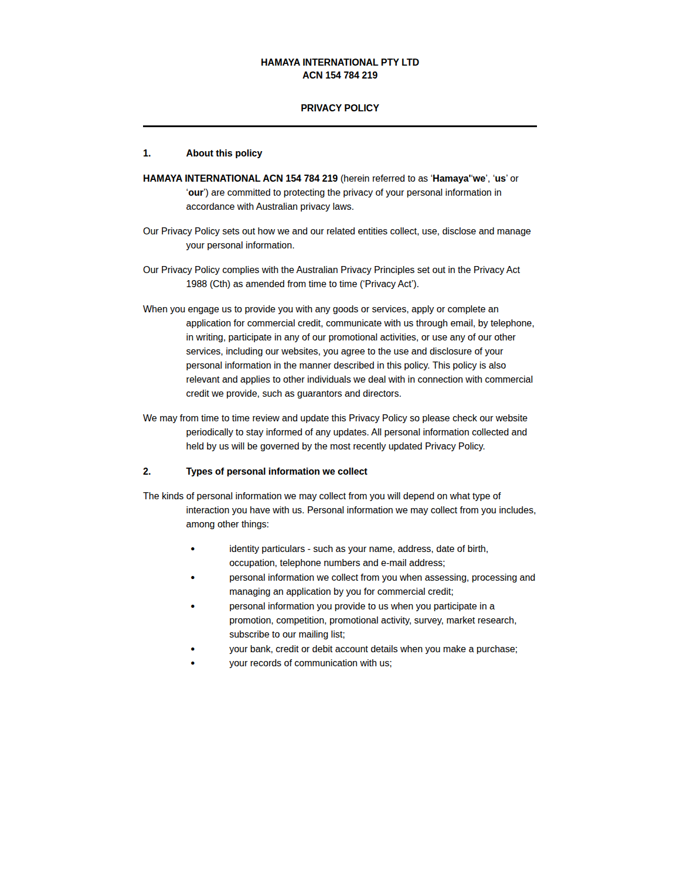HAMAYA INTERNATIONAL PTY LTD ACN 154 784 219 PRIVACY POLICY
1. About this policy
HAMAYA INTERNATIONAL ACN 154 784 219 (herein referred to as ‘Hamaya'‘we’, ‘us’ or ‘our’) are committed to protecting the privacy of your personal information in accordance with Australian privacy laws.
Our Privacy Policy sets out how we and our related entities collect, use, disclose and manage your personal information.
Our Privacy Policy complies with the Australian Privacy Principles set out in the Privacy Act 1988 (Cth) as amended from time to time (‘Privacy Act’).
When you engage us to provide you with any goods or services, apply or complete an application for commercial credit, communicate with us through email, by telephone, in writing, participate in any of our promotional activities, or use any of our other services, including our websites, you agree to the use and disclosure of your personal information in the manner described in this policy. This policy is also relevant and applies to other individuals we deal with in connection with commercial credit we provide, such as guarantors and directors.
We may from time to time review and update this Privacy Policy so please check our website periodically to stay informed of any updates. All personal information collected and held by us will be governed by the most recently updated Privacy Policy.
2. Types of personal information we collect
The kinds of personal information we may collect from you will depend on what type of interaction you have with us. Personal information we may collect from you includes, among other things:
identity particulars - such as your name, address, date of birth, occupation, telephone numbers and e-mail address;
personal information we collect from you when assessing, processing and managing an application by you for commercial credit;
personal information you provide to us when you participate in a promotion, competition, promotional activity, survey, market research, subscribe to our mailing list;
your bank, credit or debit account details when you make a purchase;
your records of communication with us;